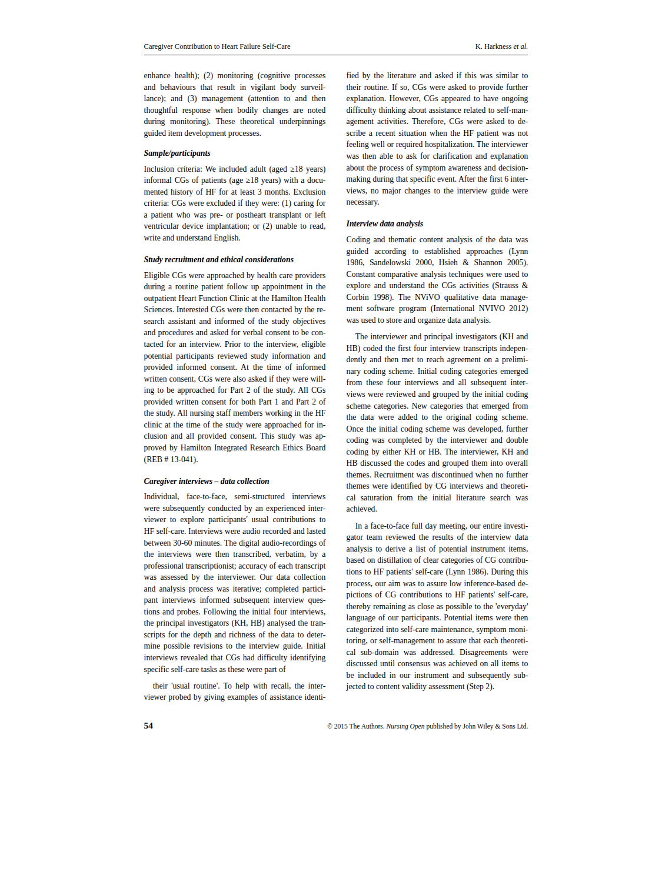Caregiver Contribution to Heart Failure Self-Care K. Harkness et al.
enhance health); (2) monitoring (cognitive processes and behaviours that result in vigilant body surveillance); and (3) management (attention to and then thoughtful response when bodily changes are noted during monitoring). These theoretical underpinnings guided item development processes.
Sample/participants
Inclusion criteria: We included adult (aged ≥18 years) informal CGs of patients (age ≥18 years) with a documented history of HF for at least 3 months. Exclusion criteria: CGs were excluded if they were: (1) caring for a patient who was pre- or postheart transplant or left ventricular device implantation; or (2) unable to read, write and understand English.
Study recruitment and ethical considerations
Eligible CGs were approached by health care providers during a routine patient follow up appointment in the outpatient Heart Function Clinic at the Hamilton Health Sciences. Interested CGs were then contacted by the research assistant and informed of the study objectives and procedures and asked for verbal consent to be contacted for an interview. Prior to the interview, eligible potential participants reviewed study information and provided informed consent. At the time of informed written consent, CGs were also asked if they were willing to be approached for Part 2 of the study. All CGs provided written consent for both Part 1 and Part 2 of the study. All nursing staff members working in the HF clinic at the time of the study were approached for inclusion and all provided consent. This study was approved by Hamilton Integrated Research Ethics Board (REB # 13-041).
Caregiver interviews – data collection
Individual, face-to-face, semi-structured interviews were subsequently conducted by an experienced interviewer to explore participants' usual contributions to HF self-care. Interviews were audio recorded and lasted between 30-60 minutes. The digital audio-recordings of the interviews were then transcribed, verbatim, by a professional transcriptionist; accuracy of each transcript was assessed by the interviewer. Our data collection and analysis process was iterative; completed participant interviews informed subsequent interview questions and probes. Following the initial four interviews, the principal investigators (KH, HB) analysed the transcripts for the depth and richness of the data to determine possible revisions to the interview guide. Initial interviews revealed that CGs had difficulty identifying specific self-care tasks as these were part of
their 'usual routine'. To help with recall, the interviewer probed by giving examples of assistance identified by the literature and asked if this was similar to their routine. If so, CGs were asked to provide further explanation. However, CGs appeared to have ongoing difficulty thinking about assistance related to self-management activities. Therefore, CGs were asked to describe a recent situation when the HF patient was not feeling well or required hospitalization. The interviewer was then able to ask for clarification and explanation about the process of symptom awareness and decision-making during that specific event. After the first 6 interviews, no major changes to the interview guide were necessary.
Interview data analysis
Coding and thematic content analysis of the data was guided according to established approaches (Lynn 1986, Sandelowski 2000, Hsieh & Shannon 2005). Constant comparative analysis techniques were used to explore and understand the CGs activities (Strauss & Corbin 1998). The NViVO qualitative data management software program (International NVIVO 2012) was used to store and organize data analysis.
The interviewer and principal investigators (KH and HB) coded the first four interview transcripts independently and then met to reach agreement on a preliminary coding scheme. Initial coding categories emerged from these four interviews and all subsequent interviews were reviewed and grouped by the initial coding scheme categories. New categories that emerged from the data were added to the original coding scheme. Once the initial coding scheme was developed, further coding was completed by the interviewer and double coding by either KH or HB. The interviewer, KH and HB discussed the codes and grouped them into overall themes. Recruitment was discontinued when no further themes were identified by CG interviews and theoretical saturation from the initial literature search was achieved.
In a face-to-face full day meeting, our entire investigator team reviewed the results of the interview data analysis to derive a list of potential instrument items, based on distillation of clear categories of CG contributions to HF patients' self-care (Lynn 1986). During this process, our aim was to assure low inference-based depictions of CG contributions to HF patients' self-care, thereby remaining as close as possible to the 'everyday' language of our participants. Potential items were then categorized into self-care maintenance, symptom monitoring, or self-management to assure that each theoretical sub-domain was addressed. Disagreements were discussed until consensus was achieved on all items to be included in our instrument and subsequently subjected to content validity assessment (Step 2).
54 © 2015 The Authors. Nursing Open published by John Wiley & Sons Ltd.